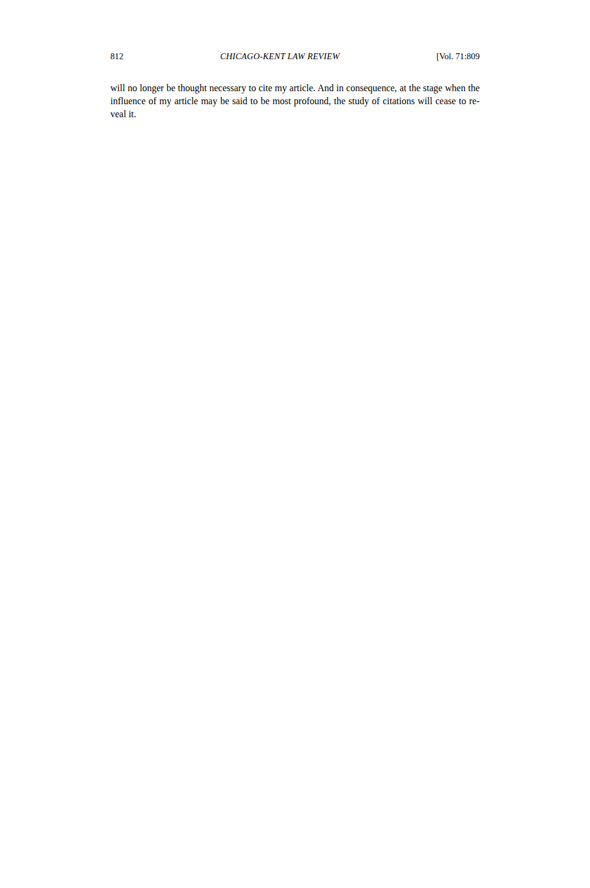812 CHICAGO-KENT LAW REVIEW [Vol. 71:809
will no longer be thought necessary to cite my article. And in consequence, at the stage when the influence of my article may be said to be most profound, the study of citations will cease to reveal it.